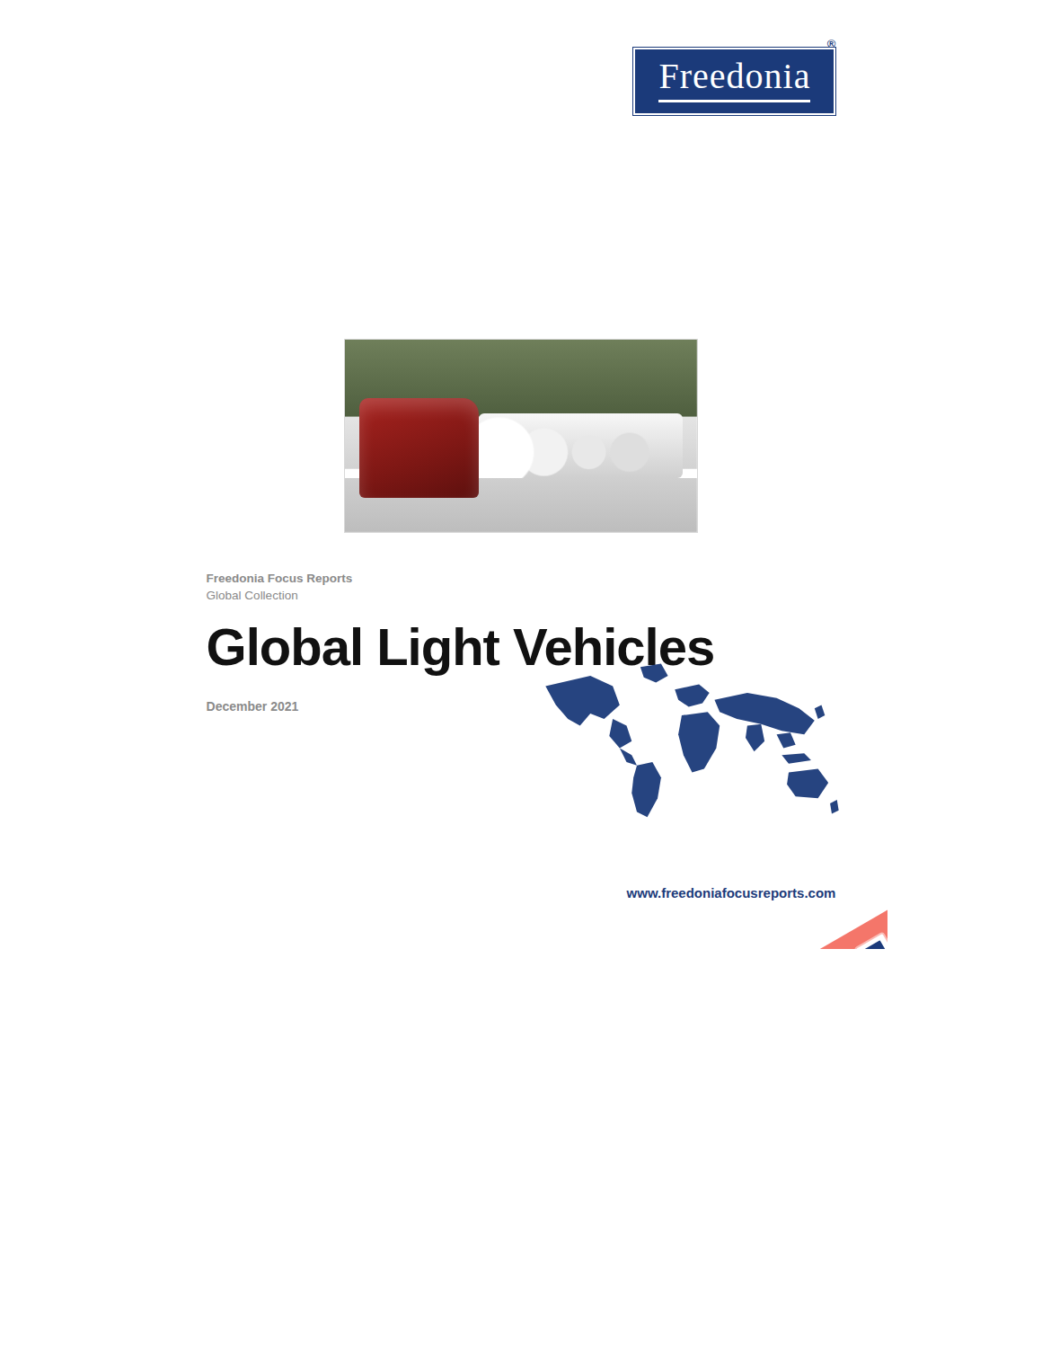®
Freedonia
Freedonia Focus Reports
Global Collection
Global Light Vehicles
December 2021
www.freedoniafocusreports.com
CLICK TO ORDER FULL REPORT
CLICK TO ORDER
FULL REPORT
BROCHURE
CLICK TO ORDER
FULL REPORT